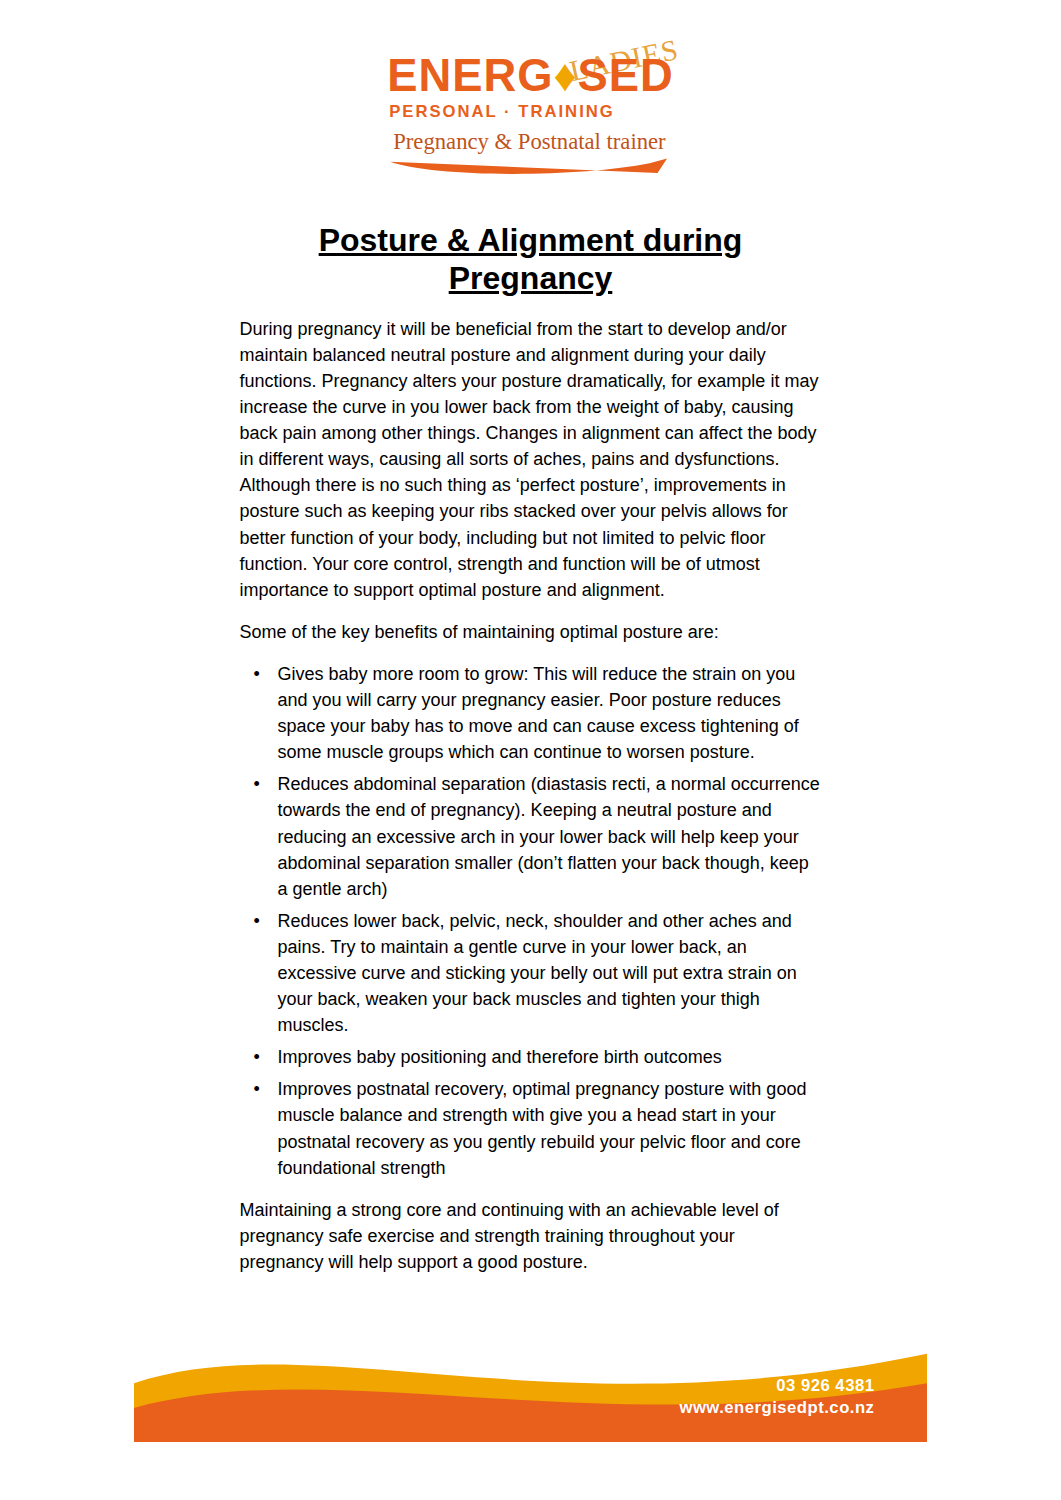LADIES
ENERG♦SED
PERSONAL · TRAINING
Pregnancy & Postnatal trainer
Posture & Alignment during Pregnancy
During pregnancy it will be beneficial from the start to develop and/or maintain balanced neutral posture and alignment during your daily functions. Pregnancy alters your posture dramatically, for example it may increase the curve in you lower back from the weight of baby, causing back pain among other things. Changes in alignment can affect the body in different ways, causing all sorts of aches, pains and dysfunctions. Although there is no such thing as ‘perfect posture’, improvements in posture such as keeping your ribs stacked over your pelvis allows for better function of your body, including but not limited to pelvic floor function. Your core control, strength and function will be of utmost importance to support optimal posture and alignment.
Some of the key benefits of maintaining optimal posture are:
Gives baby more room to grow: This will reduce the strain on you and you will carry your pregnancy easier. Poor posture reduces space your baby has to move and can cause excess tightening of some muscle groups which can continue to worsen posture.
Reduces abdominal separation (diastasis recti, a normal occurrence towards the end of pregnancy). Keeping a neutral posture and reducing an excessive arch in your lower back will help keep your abdominal separation smaller (don’t flatten your back though, keep a gentle arch)
Reduces lower back, pelvic, neck, shoulder and other aches and pains. Try to maintain a gentle curve in your lower back, an excessive curve and sticking your belly out will put extra strain on your back, weaken your back muscles and tighten your thigh muscles.
Improves baby positioning and therefore birth outcomes
Improves postnatal recovery, optimal pregnancy posture with good muscle balance and strength with give you a head start in your postnatal recovery as you gently rebuild your pelvic floor and core foundational strength
Maintaining a strong core and continuing with an achievable level of pregnancy safe exercise and strength training throughout your pregnancy will help support a good posture.
03 926 4381
www.energisedpt.co.nz